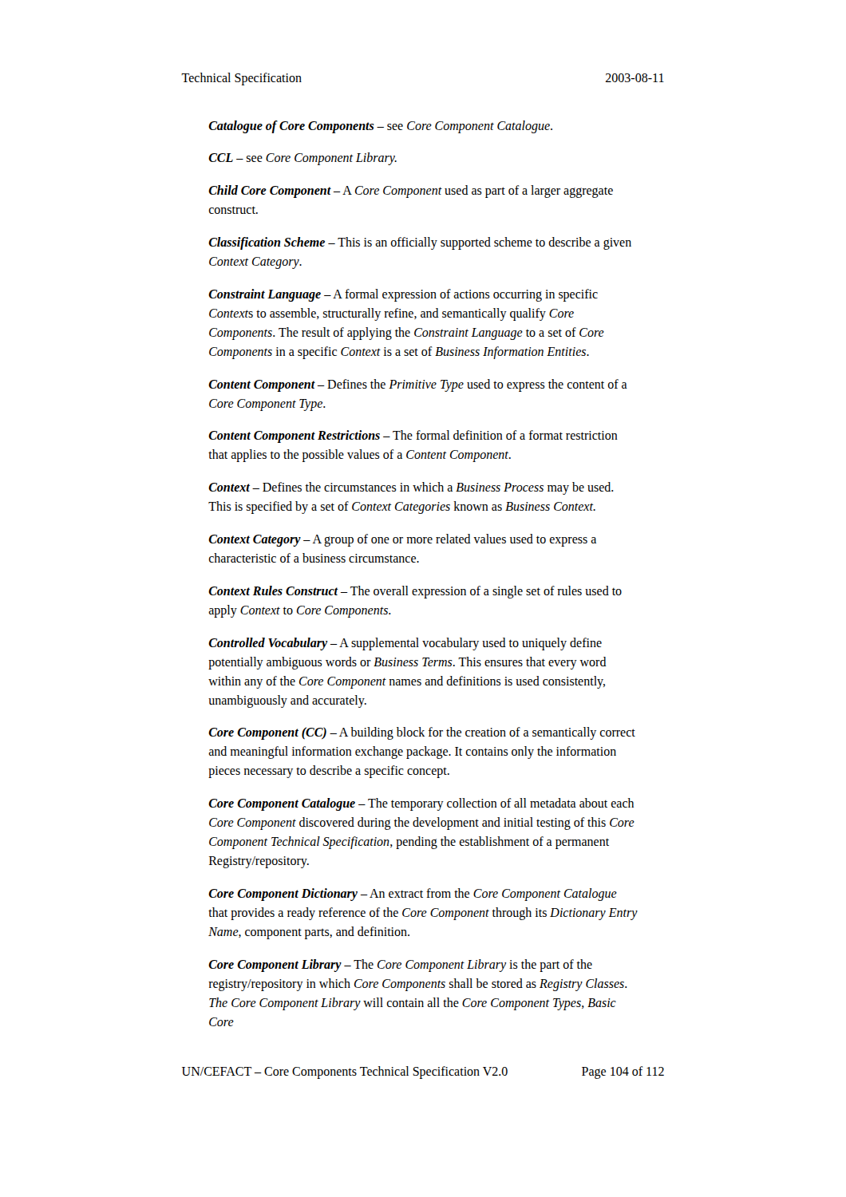Technical Specification 2003-08-11
Catalogue of Core Components – see Core Component Catalogue.
CCL – see Core Component Library.
Child Core Component – A Core Component used as part of a larger aggregate construct.
Classification Scheme – This is an officially supported scheme to describe a given Context Category.
Constraint Language – A formal expression of actions occurring in specific Contexts to assemble, structurally refine, and semantically qualify Core Components. The result of applying the Constraint Language to a set of Core Components in a specific Context is a set of Business Information Entities.
Content Component – Defines the Primitive Type used to express the content of a Core Component Type.
Content Component Restrictions – The formal definition of a format restriction that applies to the possible values of a Content Component.
Context – Defines the circumstances in which a Business Process may be used. This is specified by a set of Context Categories known as Business Context.
Context Category – A group of one or more related values used to express a characteristic of a business circumstance.
Context Rules Construct – The overall expression of a single set of rules used to apply Context to Core Components.
Controlled Vocabulary – A supplemental vocabulary used to uniquely define potentially ambiguous words or Business Terms. This ensures that every word within any of the Core Component names and definitions is used consistently, unambiguously and accurately.
Core Component (CC) – A building block for the creation of a semantically correct and meaningful information exchange package. It contains only the information pieces necessary to describe a specific concept.
Core Component Catalogue – The temporary collection of all metadata about each Core Component discovered during the development and initial testing of this Core Component Technical Specification, pending the establishment of a permanent Registry/repository.
Core Component Dictionary – An extract from the Core Component Catalogue that provides a ready reference of the Core Component through its Dictionary Entry Name, component parts, and definition.
Core Component Library – The Core Component Library is the part of the registry/repository in which Core Components shall be stored as Registry Classes. The Core Component Library will contain all the Core Component Types, Basic Core
UN/CEFACT – Core Components Technical Specification V2.0 Page 104 of 112